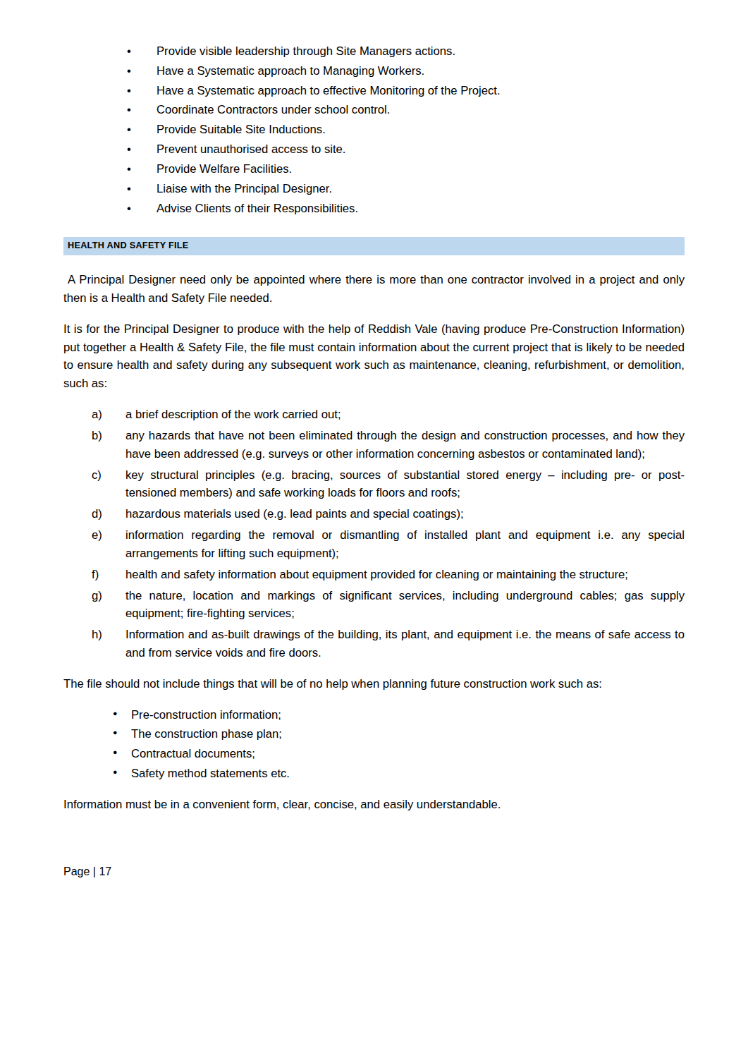Provide visible leadership through Site Managers actions.
Have a Systematic approach to Managing Workers.
Have a Systematic approach to effective Monitoring of the Project.
Coordinate Contractors under school control.
Provide Suitable Site Inductions.
Prevent unauthorised access to site.
Provide Welfare Facilities.
Liaise with the Principal Designer.
Advise Clients of their Responsibilities.
HEALTH AND SAFETY FILE
A Principal Designer need only be appointed where there is more than one contractor involved in a project and only then is a Health and Safety File needed.
It is for the Principal Designer to produce with the help of Reddish Vale (having produce Pre-Construction Information) put together a Health & Safety File, the file must contain information about the current project that is likely to be needed to ensure health and safety during any subsequent work such as maintenance, cleaning, refurbishment, or demolition, such as:
a brief description of the work carried out;
any hazards that have not been eliminated through the design and construction processes, and how they have been addressed (e.g. surveys or other information concerning asbestos or contaminated land);
key structural principles (e.g. bracing, sources of substantial stored energy – including pre- or post-tensioned members) and safe working loads for floors and roofs;
hazardous materials used (e.g. lead paints and special coatings);
information regarding the removal or dismantling of installed plant and equipment i.e. any special arrangements for lifting such equipment);
health and safety information about equipment provided for cleaning or maintaining the structure;
the nature, location and markings of significant services, including underground cables; gas supply equipment; fire-fighting services;
Information and as-built drawings of the building, its plant, and equipment i.e. the means of safe access to and from service voids and fire doors.
The file should not include things that will be of no help when planning future construction work such as:
Pre-construction information;
The construction phase plan;
Contractual documents;
Safety method statements etc.
Information must be in a convenient form, clear, concise, and easily understandable.
Page | 17